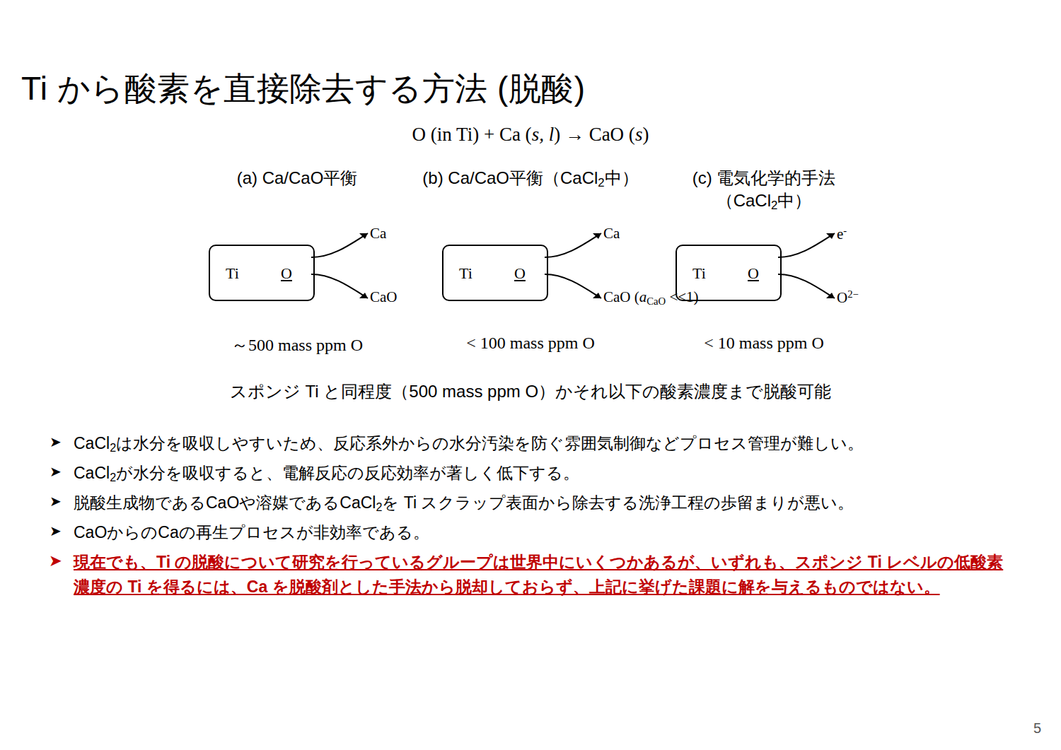Ti から酸素を直接除去する方法 (脱酸)
O (in Ti) + Ca (s, l) → CaO (s)
(a) Ca/CaO平衡
Ti O
Ca CaO
～500 mass ppm O
(b) Ca/CaO平衡（CaCl2中）
Ti O
Ca CaO (aCaO <<1)
< 100 mass ppm O
(c) 電気化学的手法
（CaCl2中）
Ti O
e- O2−
< 10 mass ppm O
スポンジ Ti と同程度（500 mass ppm O）かそれ以下の酸素濃度まで脱酸可能
CaCl2は水分を吸収しやすいため、反応系外からの水分汚染を防ぐ雰囲気制御などプロセス管理が難しい。
CaCl2が水分を吸収すると、電解反応の反応効率が著しく低下する。
脱酸生成物であるCaOや溶媒であるCaCl2を Ti スクラップ表面から除去する洗浄工程の歩留まりが悪い。
CaOからのCaの再生プロセスが非効率である。
現在でも、Ti の脱酸について研究を行っているグループは世界中にいくつかあるが、いずれも、スポンジ Ti レベルの低酸素濃度の Ti を得るには、Ca を脱酸剤とした手法から脱却しておらず、上記に挙げた課題に解を与えるものではない。
5